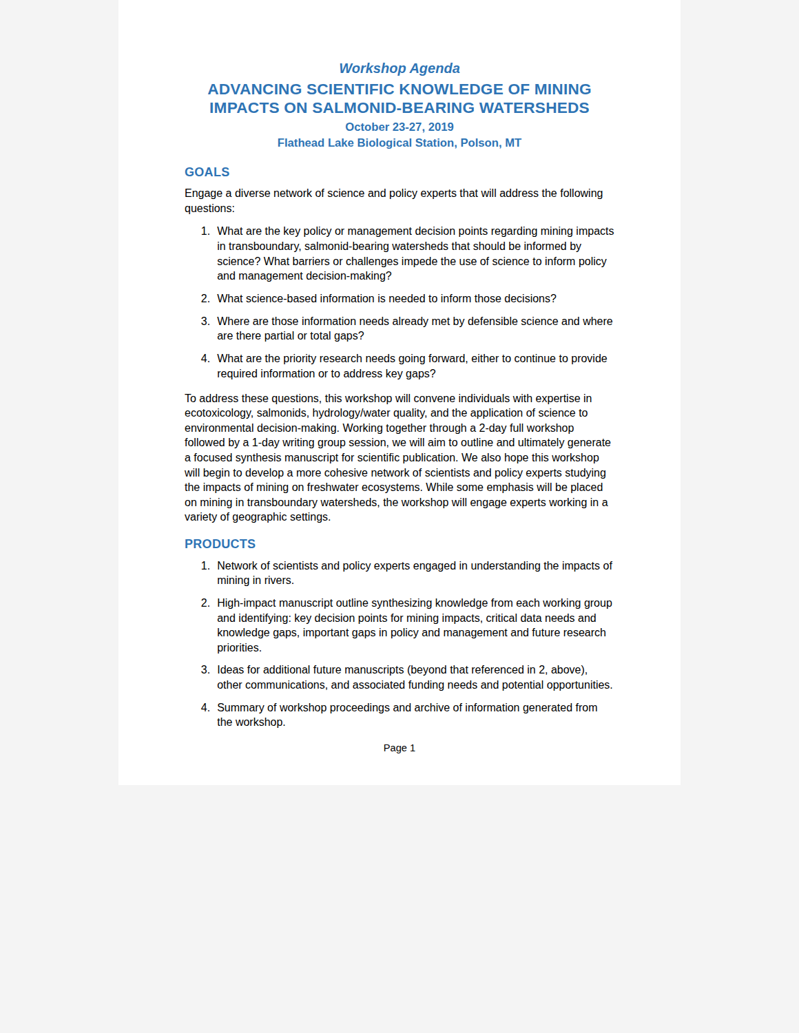Workshop Agenda
Advancing Scientific Knowledge of Mining Impacts on Salmonid-Bearing Watersheds
October 23-27, 2019
Flathead Lake Biological Station, Polson, MT
Goals
Engage a diverse network of science and policy experts that will address the following questions:
What are the key policy or management decision points regarding mining impacts in transboundary, salmonid-bearing watersheds that should be informed by science? What barriers or challenges impede the use of science to inform policy and management decision-making?
What science-based information is needed to inform those decisions?
Where are those information needs already met by defensible science and where are there partial or total gaps?
What are the priority research needs going forward, either to continue to provide required information or to address key gaps?
To address these questions, this workshop will convene individuals with expertise in ecotoxicology, salmonids, hydrology/water quality, and the application of science to environmental decision-making. Working together through a 2-day full workshop followed by a 1-day writing group session, we will aim to outline and ultimately generate a focused synthesis manuscript for scientific publication. We also hope this workshop will begin to develop a more cohesive network of scientists and policy experts studying the impacts of mining on freshwater ecosystems. While some emphasis will be placed on mining in transboundary watersheds, the workshop will engage experts working in a variety of geographic settings.
Products
Network of scientists and policy experts engaged in understanding the impacts of mining in rivers.
High-impact manuscript outline synthesizing knowledge from each working group and identifying: key decision points for mining impacts, critical data needs and knowledge gaps, important gaps in policy and management and future research priorities.
Ideas for additional future manuscripts (beyond that referenced in 2, above), other communications, and associated funding needs and potential opportunities.
Summary of workshop proceedings and archive of information generated from the workshop.
Page 1